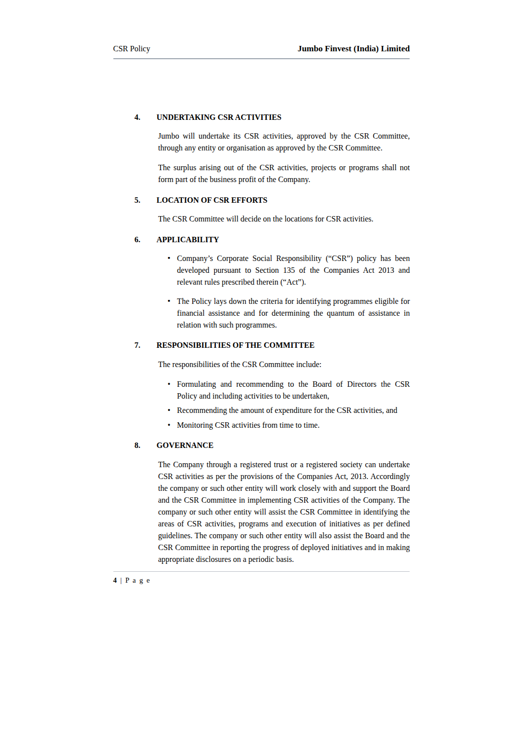CSR Policy
Jumbo Finvest (India) Limited
4. Undertaking CSR Activities
Jumbo will undertake its CSR activities, approved by the CSR Committee, through any entity or organisation as approved by the CSR Committee.
The surplus arising out of the CSR activities, projects or programs shall not form part of the business profit of the Company.
5. Location of CSR Efforts
The CSR Committee will decide on the locations for CSR activities.
6. Applicability
Company’s Corporate Social Responsibility (“CSR”) policy has been developed pursuant to Section 135 of the Companies Act 2013 and relevant rules prescribed therein (“Act”).
The Policy lays down the criteria for identifying programmes eligible for financial assistance and for determining the quantum of assistance in relation with such programmes.
7. Responsibilities of the Committee
The responsibilities of the CSR Committee include:
Formulating and recommending to the Board of Directors the CSR Policy and including activities to be undertaken,
Recommending the amount of expenditure for the CSR activities, and
Monitoring CSR activities from time to time.
8. Governance
The Company through a registered trust or a registered society can undertake CSR activities as per the provisions of the Companies Act, 2013. Accordingly the company or such other entity will work closely with and support the Board and the CSR Committee in implementing CSR activities of the Company. The company or such other entity will assist the CSR Committee in identifying the areas of CSR activities, programs and execution of initiatives as per defined guidelines. The company or such other entity will also assist the Board and the CSR Committee in reporting the progress of deployed initiatives and in making appropriate disclosures on a periodic basis.
4 | P a g e